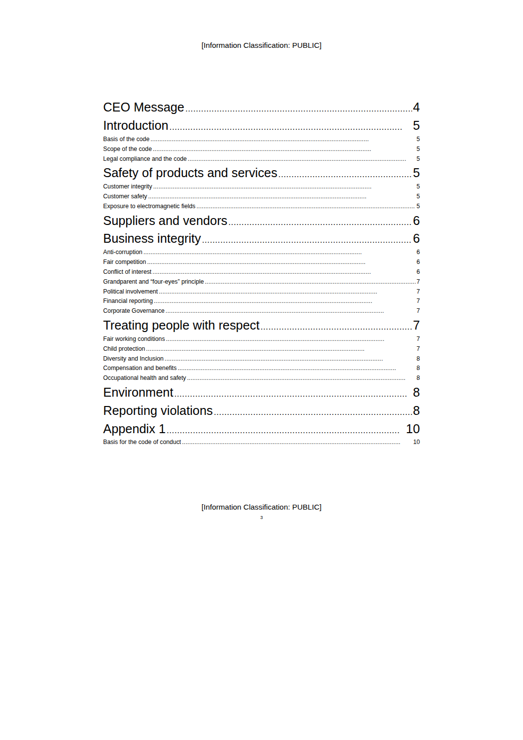[Information Classification: PUBLIC]
CEO Message ......................................................................................... 4
Introduction ......................................................................................... 5
Basis of the code ........................................................................................................................... 5
Scope of the code ........................................................................................................................... 5
Legal compliance and the code ........................................................................................................................... 5
Safety of products and services ......................................................................... 5
Customer integrity ........................................................................................................................... 5
Customer safety ........................................................................................................................... 5
Exposure to electromagnetic fields ........................................................................................................................... 5
Suppliers and vendors ......................................................................................... 6
Business integrity ......................................................................................... 6
Anti-corruption ........................................................................................................................... 6
Fair competition ........................................................................................................................... 6
Conflict of interest ........................................................................................................................... 6
Grandparent and “four-eyes” principle ........................................................................................................................... 7
Political involvement ........................................................................................................................... 7
Financial reporting ........................................................................................................................... 7
Corporate Governance ........................................................................................................................... 7
Treating people with respect ......................................................................................... 7
Fair working conditions ........................................................................................................................... 7
Child protection ........................................................................................................................... 7
Diversity and Inclusion ........................................................................................................................... 8
Compensation and benefits ........................................................................................................................... 8
Occupational health and safety ........................................................................................................................... 8
Environment ......................................................................................... 8
Reporting violations ......................................................................................... 8
Appendix 1 ......................................................................................... 10
Basis for the code of conduct ........................................................................................................................... 10
[Information Classification: PUBLIC]
3